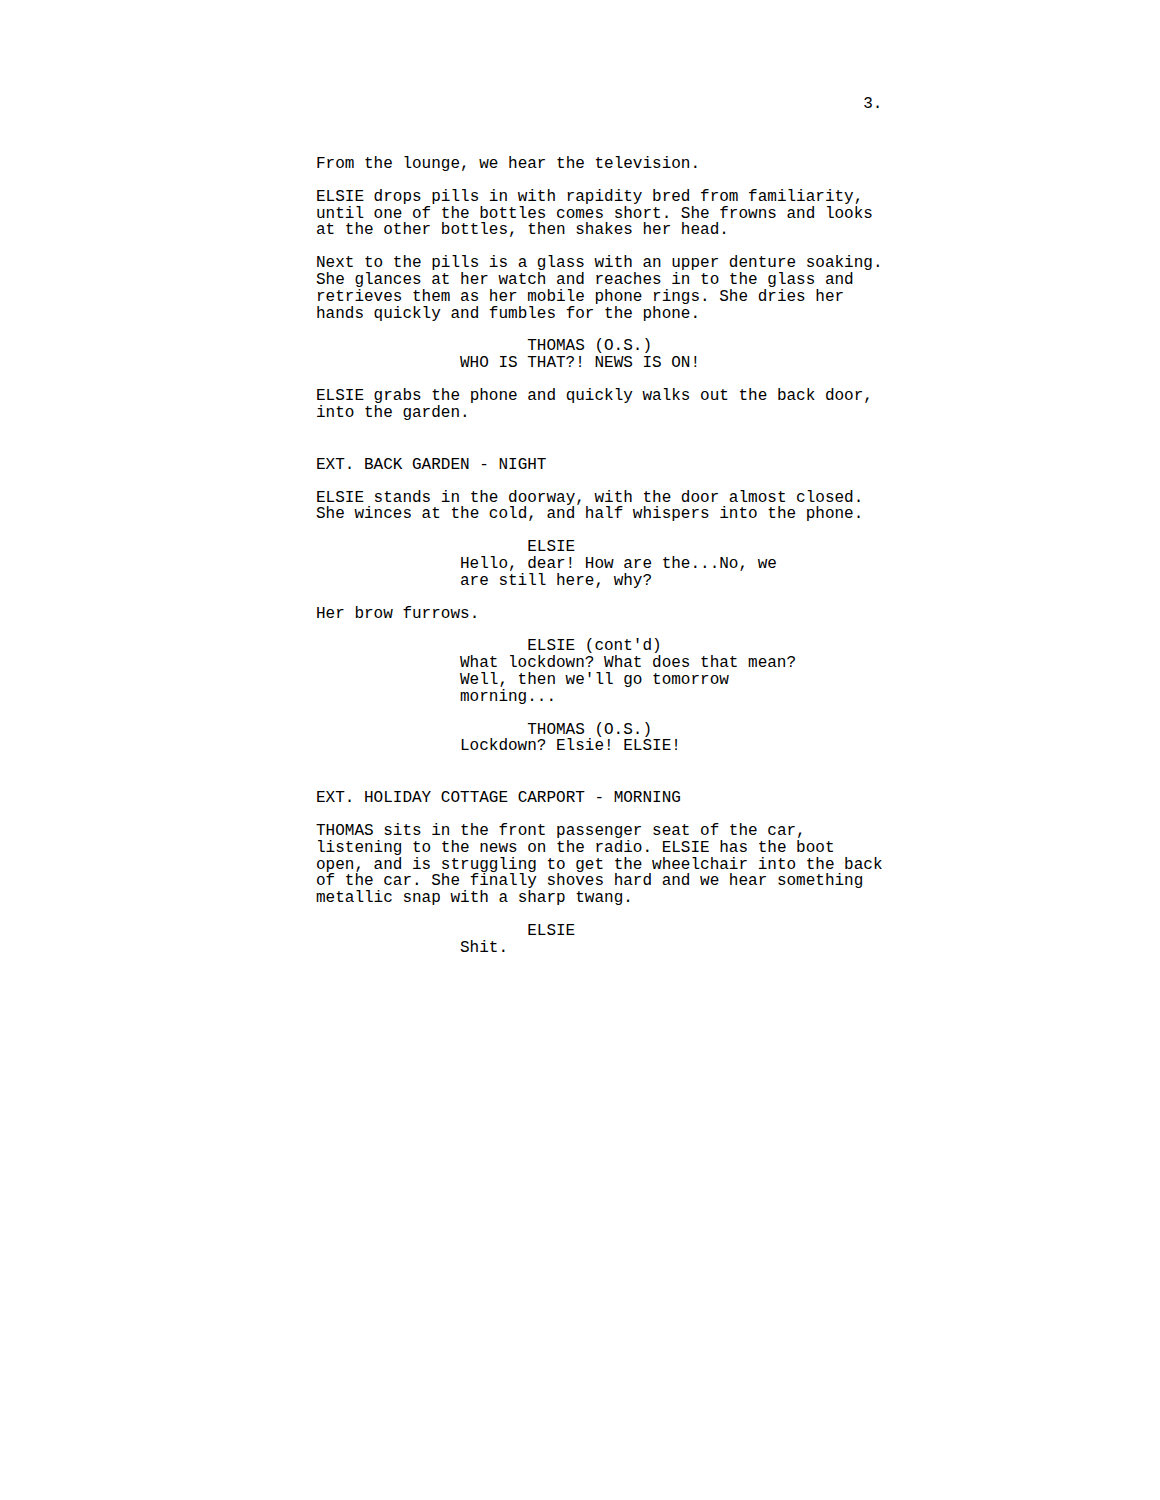3.
From the lounge, we hear the television.
ELSIE drops pills in with rapidity bred from familiarity, until one of the bottles comes short. She frowns and looks at the other bottles, then shakes her head.
Next to the pills is a glass with an upper denture soaking. She glances at her watch and reaches in to the glass and retrieves them as her mobile phone rings. She dries her hands quickly and fumbles for the phone.
THOMAS (O.S.)
WHO IS THAT?! NEWS IS ON!
ELSIE grabs the phone and quickly walks out the back door, into the garden.
EXT. BACK GARDEN - NIGHT
ELSIE stands in the doorway, with the door almost closed. She winces at the cold, and half whispers into the phone.
ELSIE
Hello, dear! How are the...No, we are still here, why?
Her brow furrows.
ELSIE (cont'd)
What lockdown? What does that mean? Well, then we'll go tomorrow morning...
THOMAS (O.S.)
Lockdown? Elsie! ELSIE!
EXT. HOLIDAY COTTAGE CARPORT - MORNING
THOMAS sits in the front passenger seat of the car, listening to the news on the radio. ELSIE has the boot open, and is struggling to get the wheelchair into the back of the car. She finally shoves hard and we hear something metallic snap with a sharp twang.
ELSIE
Shit.